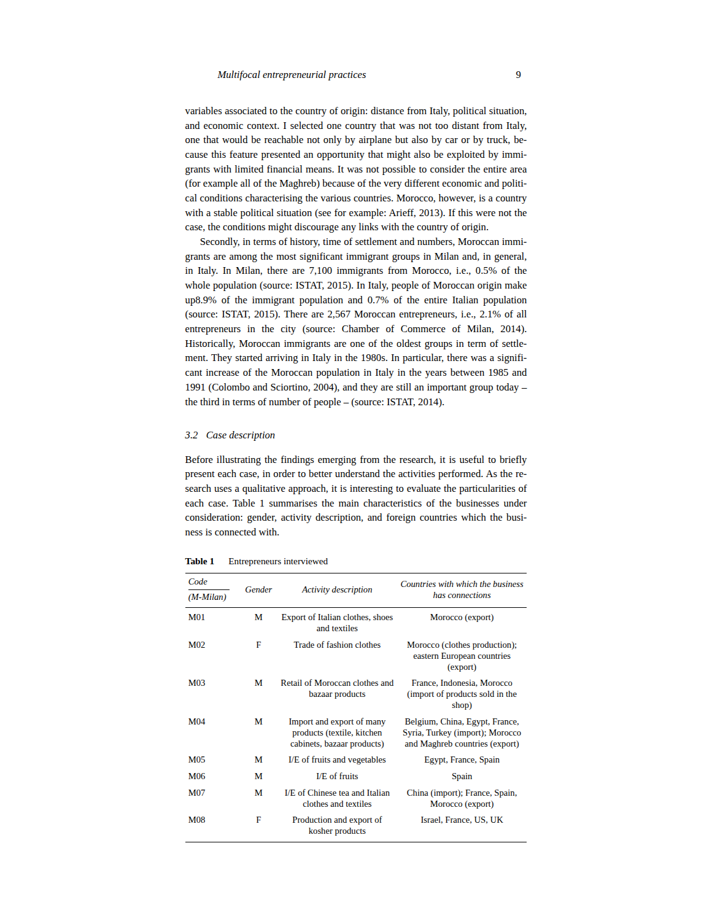Multifocal entrepreneurial practices 9
variables associated to the country of origin: distance from Italy, political situation, and economic context. I selected one country that was not too distant from Italy, one that would be reachable not only by airplane but also by car or by truck, because this feature presented an opportunity that might also be exploited by immigrants with limited financial means. It was not possible to consider the entire area (for example all of the Maghreb) because of the very different economic and political conditions characterising the various countries. Morocco, however, is a country with a stable political situation (see for example: Arieff, 2013). If this were not the case, the conditions might discourage any links with the country of origin.
Secondly, in terms of history, time of settlement and numbers, Moroccan immigrants are among the most significant immigrant groups in Milan and, in general, in Italy. In Milan, there are 7,100 immigrants from Morocco, i.e., 0.5% of the whole population (source: ISTAT, 2015). In Italy, people of Moroccan origin make up8.9% of the immigrant population and 0.7% of the entire Italian population (source: ISTAT, 2015). There are 2,567 Moroccan entrepreneurs, i.e., 2.1% of all entrepreneurs in the city (source: Chamber of Commerce of Milan, 2014). Historically, Moroccan immigrants are one of the oldest groups in term of settlement. They started arriving in Italy in the 1980s. In particular, there was a significant increase of the Moroccan population in Italy in the years between 1985 and 1991 (Colombo and Sciortino, 2004), and they are still an important group today – the third in terms of number of people – (source: ISTAT, 2014).
3.2 Case description
Before illustrating the findings emerging from the research, it is useful to briefly present each case, in order to better understand the activities performed. As the research uses a qualitative approach, it is interesting to evaluate the particularities of each case. Table 1 summarises the main characteristics of the businesses under consideration: gender, activity description, and foreign countries which the business is connected with.
Table 1 Entrepreneurs interviewed
| Code (M-Milan) | Gender | Activity description | Countries with which the business has connections |
| --- | --- | --- | --- |
| M01 | M | Export of Italian clothes, shoes and textiles | Morocco (export) |
| M02 | F | Trade of fashion clothes | Morocco (clothes production); eastern European countries (export) |
| M03 | M | Retail of Moroccan clothes and bazaar products | France, Indonesia, Morocco (import of products sold in the shop) |
| M04 | M | Import and export of many products (textile, kitchen cabinets, bazaar products) | Belgium, China, Egypt, France, Syria, Turkey (import); Morocco and Maghreb countries (export) |
| M05 | M | I/E of fruits and vegetables | Egypt, France, Spain |
| M06 | M | I/E of fruits | Spain |
| M07 | M | I/E of Chinese tea and Italian clothes and textiles | China (import); France, Spain, Morocco (export) |
| M08 | F | Production and export of kosher products | Israel, France, US, UK |